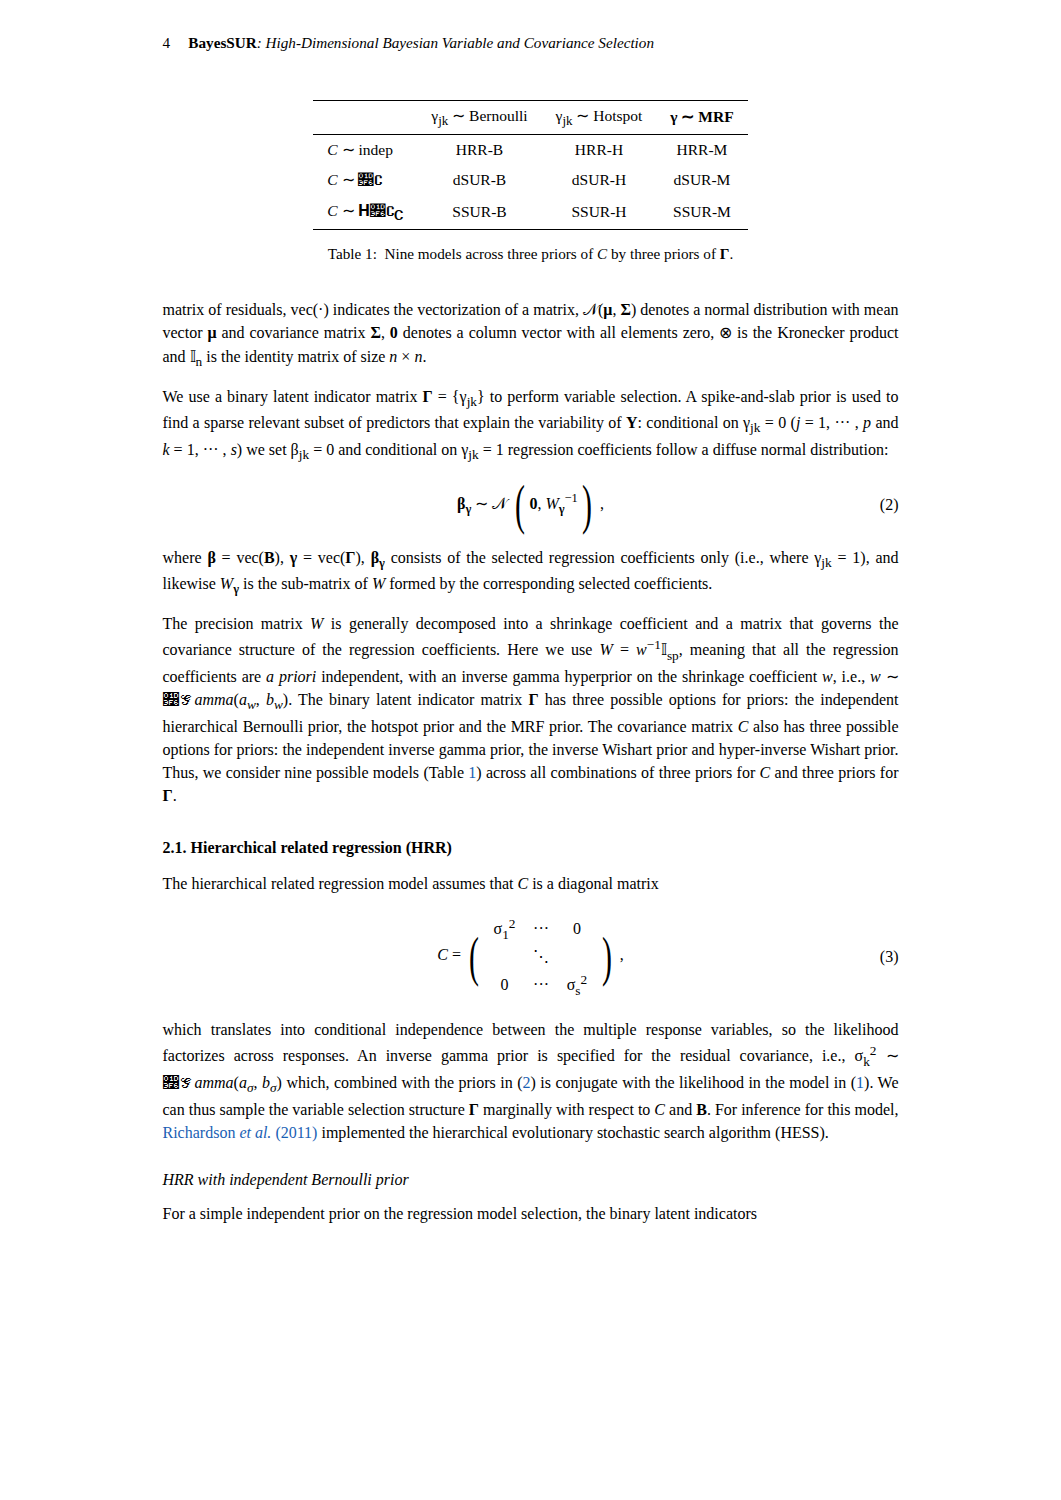4 BayesSUR: High-Dimensional Bayesian Variable and Covariance Selection
| | γ jk ∼ Bernoulli | γ jk ∼ Hotspot | γ ∼ MRF |
| --- | --- | --- | --- |
| C ∼ indep | HRR-B | HRR-H | HRR-M |
| C ∼ 𝏶𝐂 | dSUR-B | dSUR-H | dSUR-M |
| C ∼ 𝐇𝏶𝐂 𝐂 | SSUR-B | SSUR-H | SSUR-M |
Table 1: Nine models across three priors of C by three priors of Γ.
matrix of residuals, vec(·) indicates the vectorization of a matrix, 𝒩(μ, Σ) denotes a normal distribution with mean vector μ and covariance matrix Σ, 0 denotes a column vector with all elements zero, ⊗ is the Kronecker product and 𝕀n is the identity matrix of size n × n.
We use a binary latent indicator matrix Γ = {γjk} to perform variable selection. A spike-and-slab prior is used to find a sparse relevant subset of predictors that explain the variability of Y: conditional on γjk = 0 (j = 1, ··· , p and k = 1, ··· , s) we set βjk = 0 and conditional on γjk = 1 regression coefficients follow a diffuse normal distribution:
βγ ∼ 𝒩 (0, Wγ−1) ,
(2)
where β = vec(B), γ = vec(Γ), βγ consists of the selected regression coefficients only (i.e., where γjk = 1), and likewise Wγ is the sub-matrix of W formed by the corresponding selected coefficients.
The precision matrix W is generally decomposed into a shrinkage coefficient and a matrix that governs the covariance structure of the regression coefficients. Here we use W = w−1𝕀sp, meaning that all the regression coefficients are a priori independent, with an inverse gamma hyperprior on the shrinkage coefficient w, i.e., w ∼ 𝏶𝒢amma(aw, bw). The binary latent indicator matrix Γ has three possible options for priors: the independent hierarchical Bernoulli prior, the hotspot prior and the MRF prior. The covariance matrix C also has three possible options for priors: the independent inverse gamma prior, the inverse Wishart prior and hyper-inverse Wishart prior. Thus, we consider nine possible models (Table 1) across all combinations of three priors for C and three priors for Γ.
2.1. Hierarchical related regression (HRR)
The hierarchical related regression model assumes that C is a diagonal matrix
C = (
| σ 1 2 | ··· | 0 |
| | ⋱ | |
| 0 | ··· | σ s 2 |
) ,
(3)
which translates into conditional independence between the multiple response variables, so the likelihood factorizes across responses. An inverse gamma prior is specified for the residual covariance, i.e., σk2 ∼ 𝏶𝒢amma(aσ, bσ) which, combined with the priors in (2) is conjugate with the likelihood in the model in (1). We can thus sample the variable selection structure Γ marginally with respect to C and B. For inference for this model, Richardson et al. (2011) implemented the hierarchical evolutionary stochastic search algorithm (HESS).
HRR with independent Bernoulli prior
For a simple independent prior on the regression model selection, the binary latent indicators